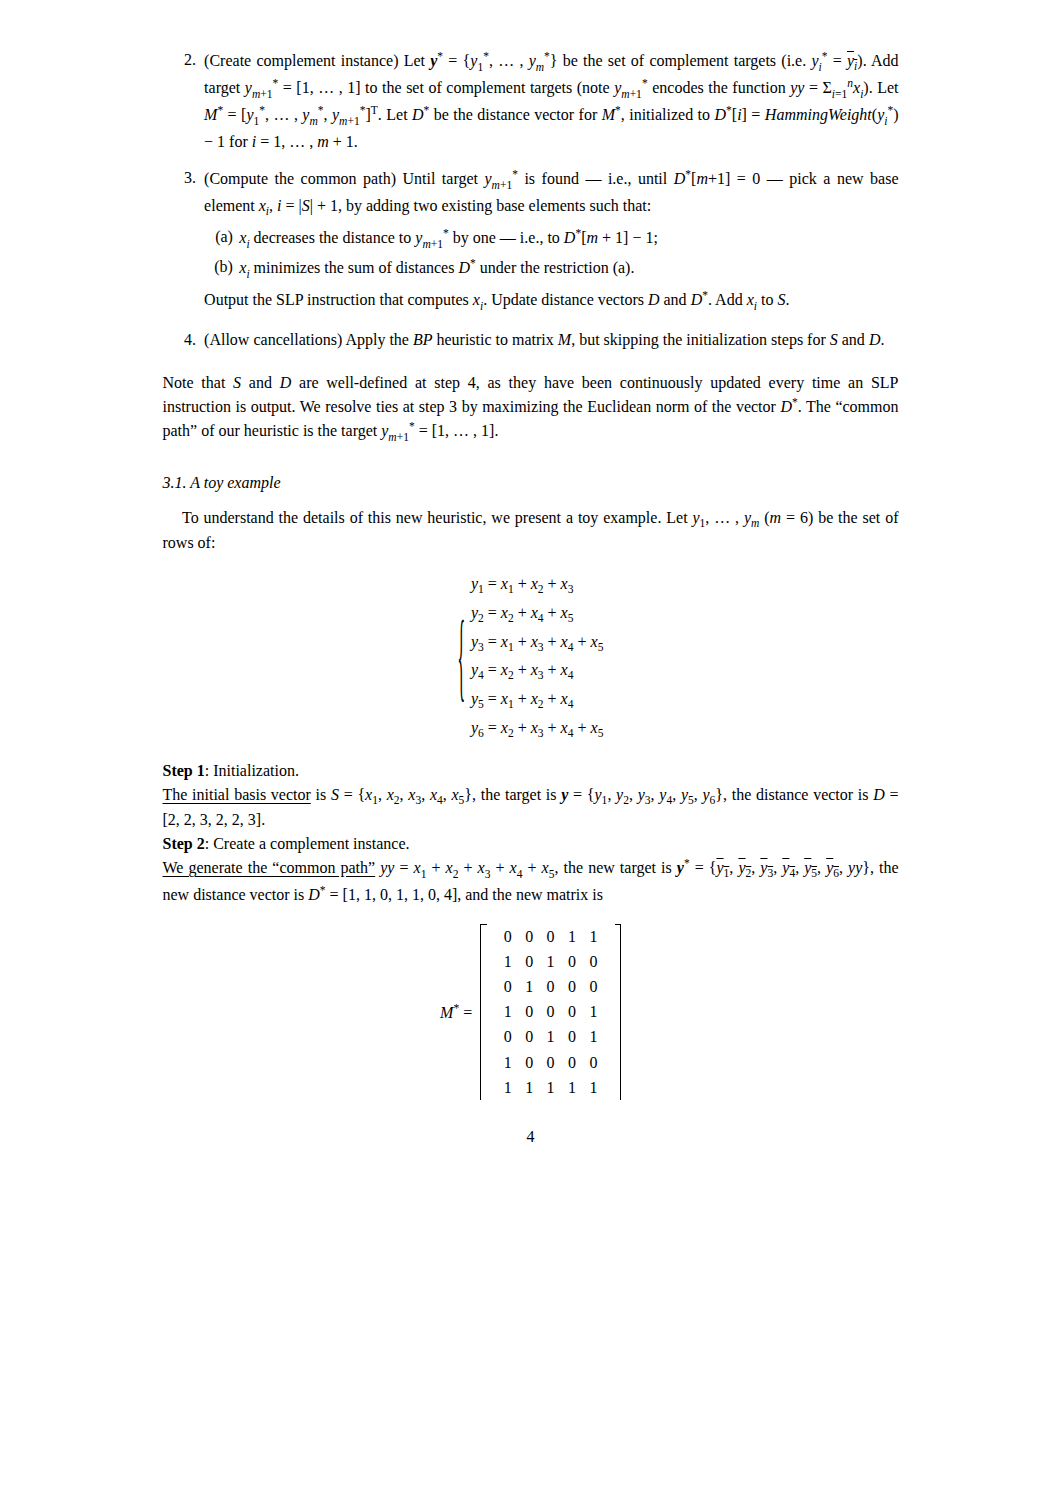2. (Create complement instance) Let y* = {y1*, … , ym*} be the set of complement targets (i.e. yi* = yi). Add target ym+1* = [1, … , 1] to the set of complement targets (note ym+1* encodes the function yy = Σi=1nxi). Let M* = [y1*, … , ym*, ym+1*]T. Let D* be the distance vector for M*, initialized to D*[i] = HammingWeight(yi*) − 1 for i = 1, … , m + 1.
3. (Compute the common path) Until target ym+1* is found — i.e., until D*[m+1] = 0 — pick a new base element xi, i = |S| + 1, by adding two existing base elements such that:
(a) xi decreases the distance to ym+1* by one — i.e., to D*[m + 1] − 1;
(b) xi minimizes the sum of distances D* under the restriction (a).
Output the SLP instruction that computes xi. Update distance vectors D and D*. Add xi to S.
4. (Allow cancellations) Apply the BP heuristic to matrix M, but skipping the initialization steps for S and D.
Note that S and D are well-defined at step 4, as they have been continuously updated every time an SLP instruction is output. We resolve ties at step 3 by maximizing the Euclidean norm of the vector D*. The “common path” of our heuristic is the target ym+1* = [1, … , 1].
3.1. A toy example
To understand the details of this new heuristic, we present a toy example. Let y1, … , ym (m = 6) be the set of rows of:
{
y1 = x1 + x2 + x3
y2 = x2 + x4 + x5
y3 = x1 + x3 + x4 + x5
y4 = x2 + x3 + x4
y5 = x1 + x2 + x4
y6 = x2 + x3 + x4 + x5
Step 1: Initialization.
The initial basis vector is S = {x1, x2, x3, x4, x5}, the target is y = {y1, y2, y3, y4, y5, y6}, the distance vector is D = [2, 2, 3, 2, 2, 3].
Step 2: Create a complement instance.
We generate the “common path” yy = x1 + x2 + x3 + x4 + x5, the new target is y* = {y1, y2, y3, y4, y5, y6, yy}, the new distance vector is D* = [1, 1, 0, 1, 1, 0, 4], and the new matrix is
M* =
| 0 | 0 | 0 | 1 | 1 |
| 1 | 0 | 1 | 0 | 0 |
| 0 | 1 | 0 | 0 | 0 |
| 1 | 0 | 0 | 0 | 1 |
| 0 | 0 | 1 | 0 | 1 |
| 1 | 0 | 0 | 0 | 0 |
| 1 | 1 | 1 | 1 | 1 |
4